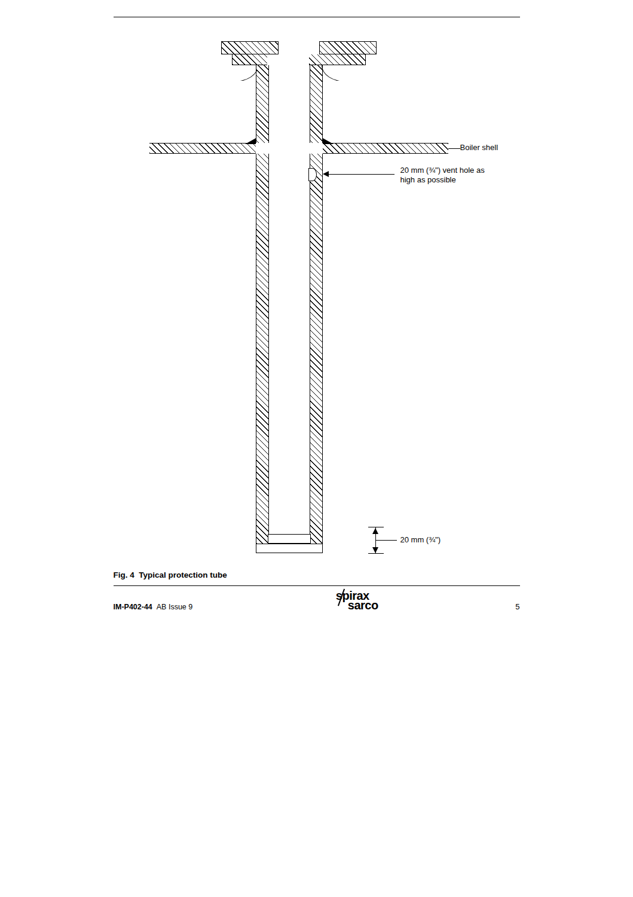Boiler shell
20 mm (¾") vent hole as
high as possible
20 mm (¾")
Fig. 4 Typical protection tube
IM-P402-44 AB Issue 9
spirax sarco
5